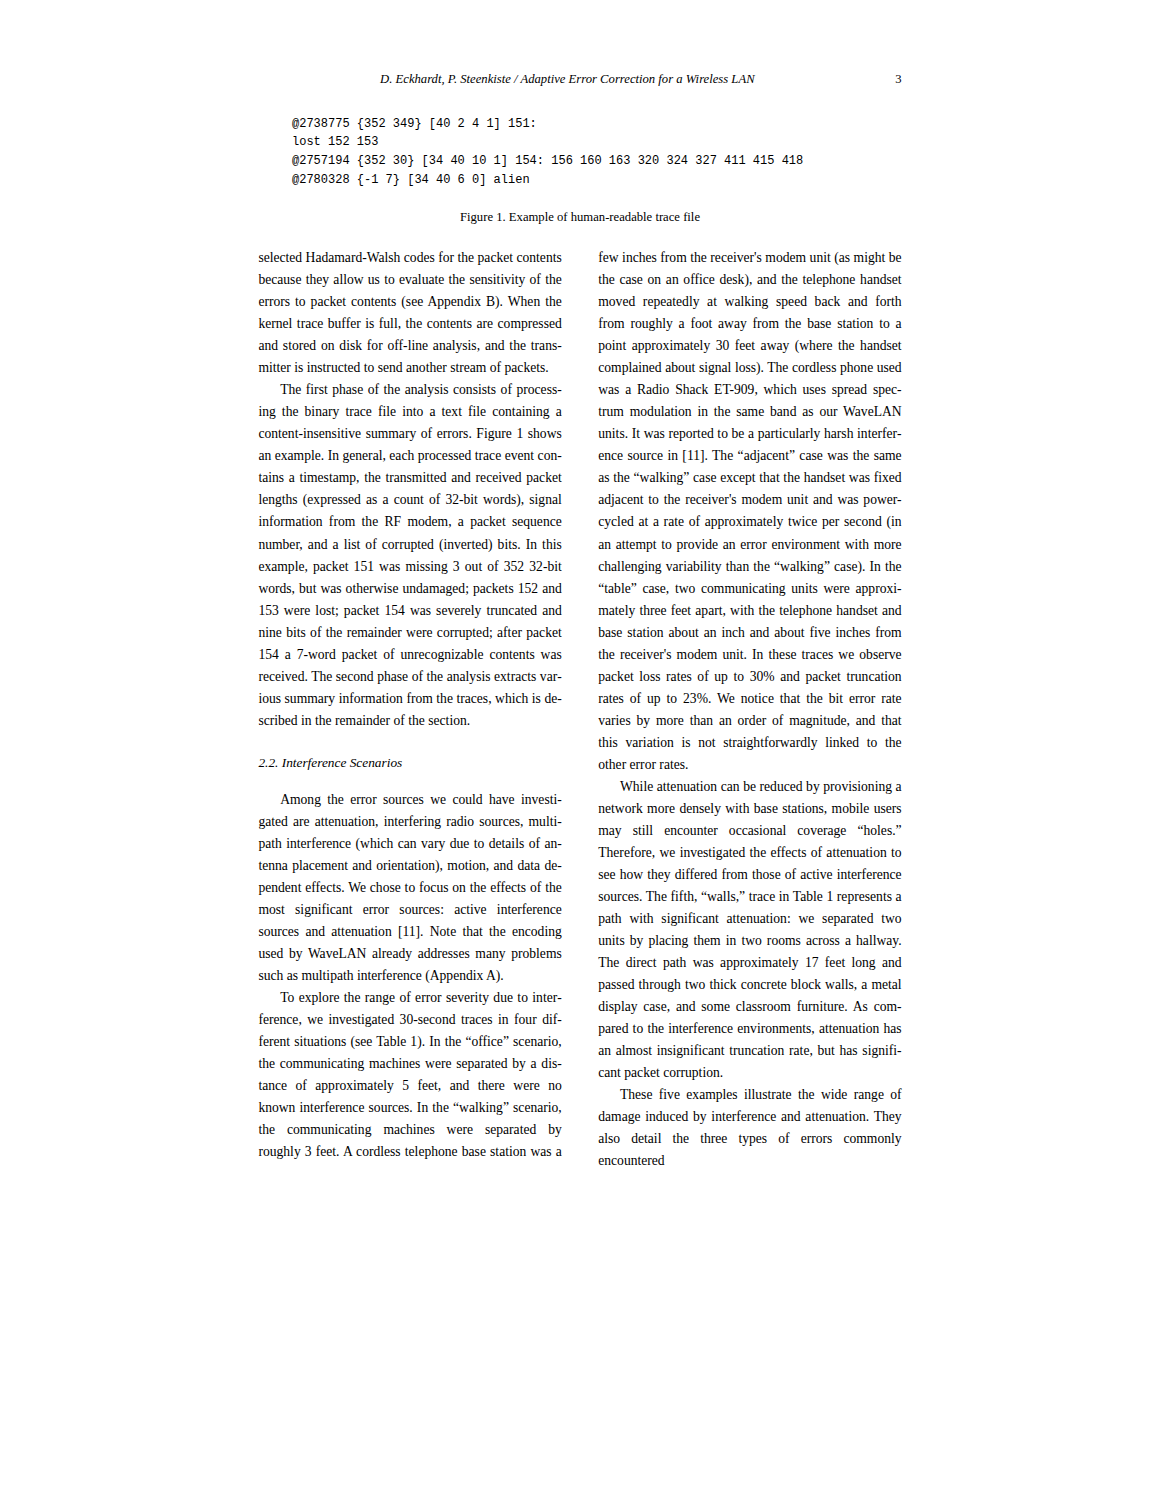D. Eckhardt, P. Steenkiste / Adaptive Error Correction for a Wireless LAN 3
@2738775 {352 349} [40 2 4 1] 151:
lost 152 153
@2757194 {352 30} [34 40 10 1] 154: 156 160 163 320 324 327 411 415 418
@2780328 {-1 7} [34 40 6 0] alien
Figure 1. Example of human-readable trace file
selected Hadamard-Walsh codes for the packet contents because they allow us to evaluate the sensitivity of the errors to packet contents (see Appendix B). When the kernel trace buffer is full, the contents are compressed and stored on disk for off-line analysis, and the transmitter is instructed to send another stream of packets.
The first phase of the analysis consists of processing the binary trace file into a text file containing a content-insensitive summary of errors. Figure 1 shows an example. In general, each processed trace event contains a timestamp, the transmitted and received packet lengths (expressed as a count of 32-bit words), signal information from the RF modem, a packet sequence number, and a list of corrupted (inverted) bits. In this example, packet 151 was missing 3 out of 352 32-bit words, but was otherwise undamaged; packets 152 and 153 were lost; packet 154 was severely truncated and nine bits of the remainder were corrupted; after packet 154 a 7-word packet of unrecognizable contents was received. The second phase of the analysis extracts various summary information from the traces, which is described in the remainder of the section.
2.2. Interference Scenarios
Among the error sources we could have investigated are attenuation, interfering radio sources, multipath interference (which can vary due to details of antenna placement and orientation), motion, and data dependent effects. We chose to focus on the effects of the most significant error sources: active interference sources and attenuation [11]. Note that the encoding used by WaveLAN already addresses many problems such as multipath interference (Appendix A).
To explore the range of error severity due to interference, we investigated 30-second traces in four different situations (see Table 1). In the “office” scenario, the communicating machines were separated by a distance of approximately 5 feet, and there were no known interference sources. In the “walking” scenario, the communicating machines were separated by roughly 3 feet. A cordless telephone base station was a few inches from the receiver's modem unit (as might be the case on an office desk), and the telephone handset moved repeatedly at walking speed back and forth from roughly a foot away from the base station to a point approximately 30 feet away (where the handset complained about signal loss). The cordless phone used was a Radio Shack ET-909, which uses spread spectrum modulation in the same band as our WaveLAN units. It was reported to be a particularly harsh interference source in [11]. The “adjacent” case was the same as the “walking” case except that the handset was fixed adjacent to the receiver's modem unit and was power-cycled at a rate of approximately twice per second (in an attempt to provide an error environment with more challenging variability than the “walking” case). In the “table” case, two communicating units were approximately three feet apart, with the telephone handset and base station about an inch and about five inches from the receiver's modem unit. In these traces we observe packet loss rates of up to 30% and packet truncation rates of up to 23%. We notice that the bit error rate varies by more than an order of magnitude, and that this variation is not straightforwardly linked to the other error rates.
While attenuation can be reduced by provisioning a network more densely with base stations, mobile users may still encounter occasional coverage “holes.” Therefore, we investigated the effects of attenuation to see how they differed from those of active interference sources. The fifth, “walls,” trace in Table 1 represents a path with significant attenuation: we separated two units by placing them in two rooms across a hallway. The direct path was approximately 17 feet long and passed through two thick concrete block walls, a metal display case, and some classroom furniture. As compared to the interference environments, attenuation has an almost insignificant truncation rate, but has significant packet corruption.
These five examples illustrate the wide range of damage induced by interference and attenuation. They also detail the three types of errors commonly encountered